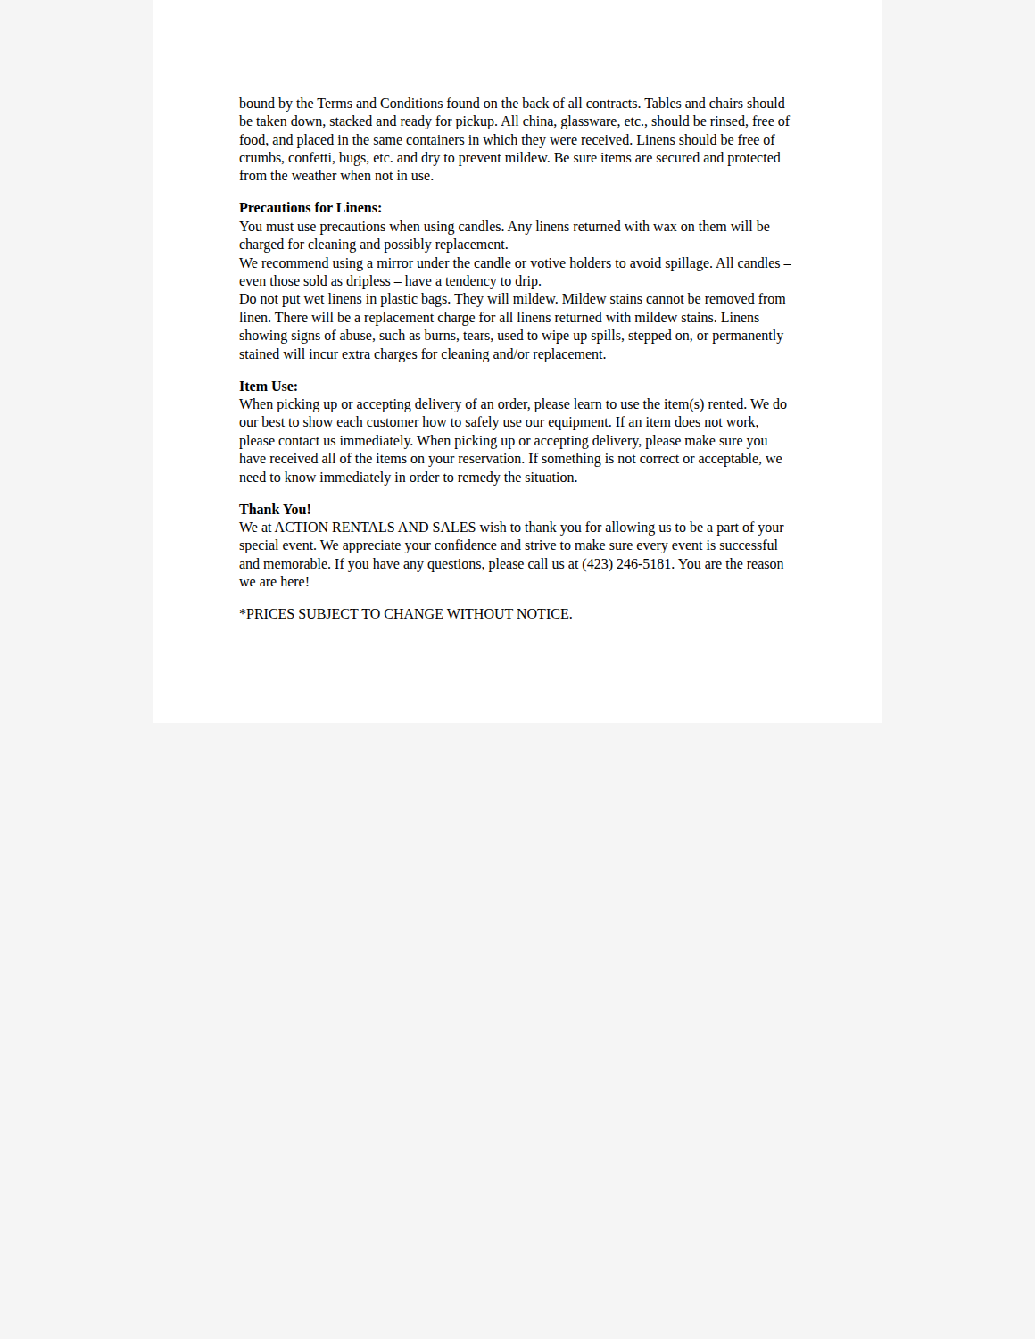bound by the Terms and Conditions found on the back of all contracts. Tables and chairs should be taken down, stacked and ready for pickup. All china, glassware, etc., should be rinsed, free of food, and placed in the same containers in which they were received. Linens should be free of crumbs, confetti, bugs, etc. and dry to prevent mildew. Be sure items are secured and protected from the weather when not in use.
Precautions for Linens:
You must use precautions when using candles. Any linens returned with wax on them will be charged for cleaning and possibly replacement.
We recommend using a mirror under the candle or votive holders to avoid spillage. All candles – even those sold as dripless – have a tendency to drip.
Do not put wet linens in plastic bags. They will mildew. Mildew stains cannot be removed from linen. There will be a replacement charge for all linens returned with mildew stains. Linens showing signs of abuse, such as burns, tears, used to wipe up spills, stepped on, or permanently stained will incur extra charges for cleaning and/or replacement.
Item Use:
When picking up or accepting delivery of an order, please learn to use the item(s) rented. We do our best to show each customer how to safely use our equipment. If an item does not work, please contact us immediately. When picking up or accepting delivery, please make sure you have received all of the items on your reservation. If something is not correct or acceptable, we need to know immediately in order to remedy the situation.
Thank You!
We at ACTION RENTALS AND SALES wish to thank you for allowing us to be a part of your special event. We appreciate your confidence and strive to make sure every event is successful and memorable. If you have any questions, please call us at (423) 246-5181. You are the reason we are here!
*PRICES SUBJECT TO CHANGE WITHOUT NOTICE.